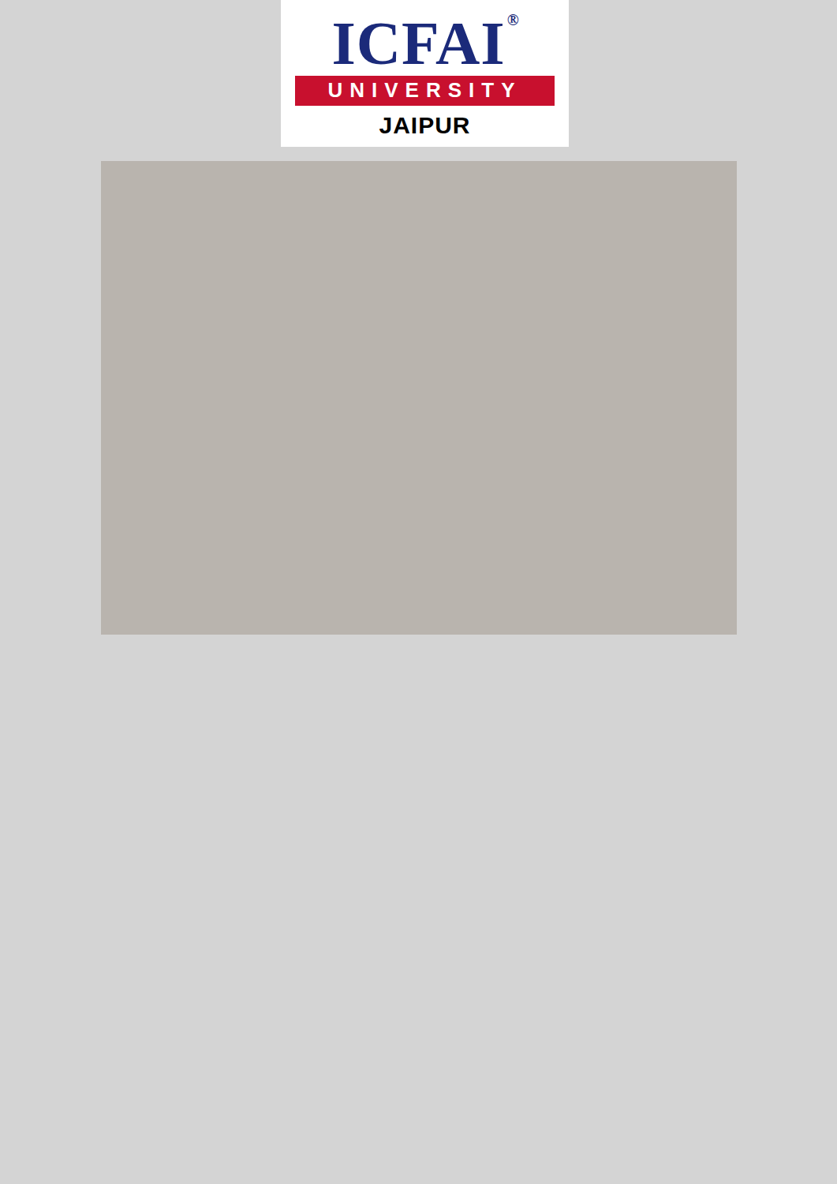ICFAI®
UNIVERSITY
JAIPUR